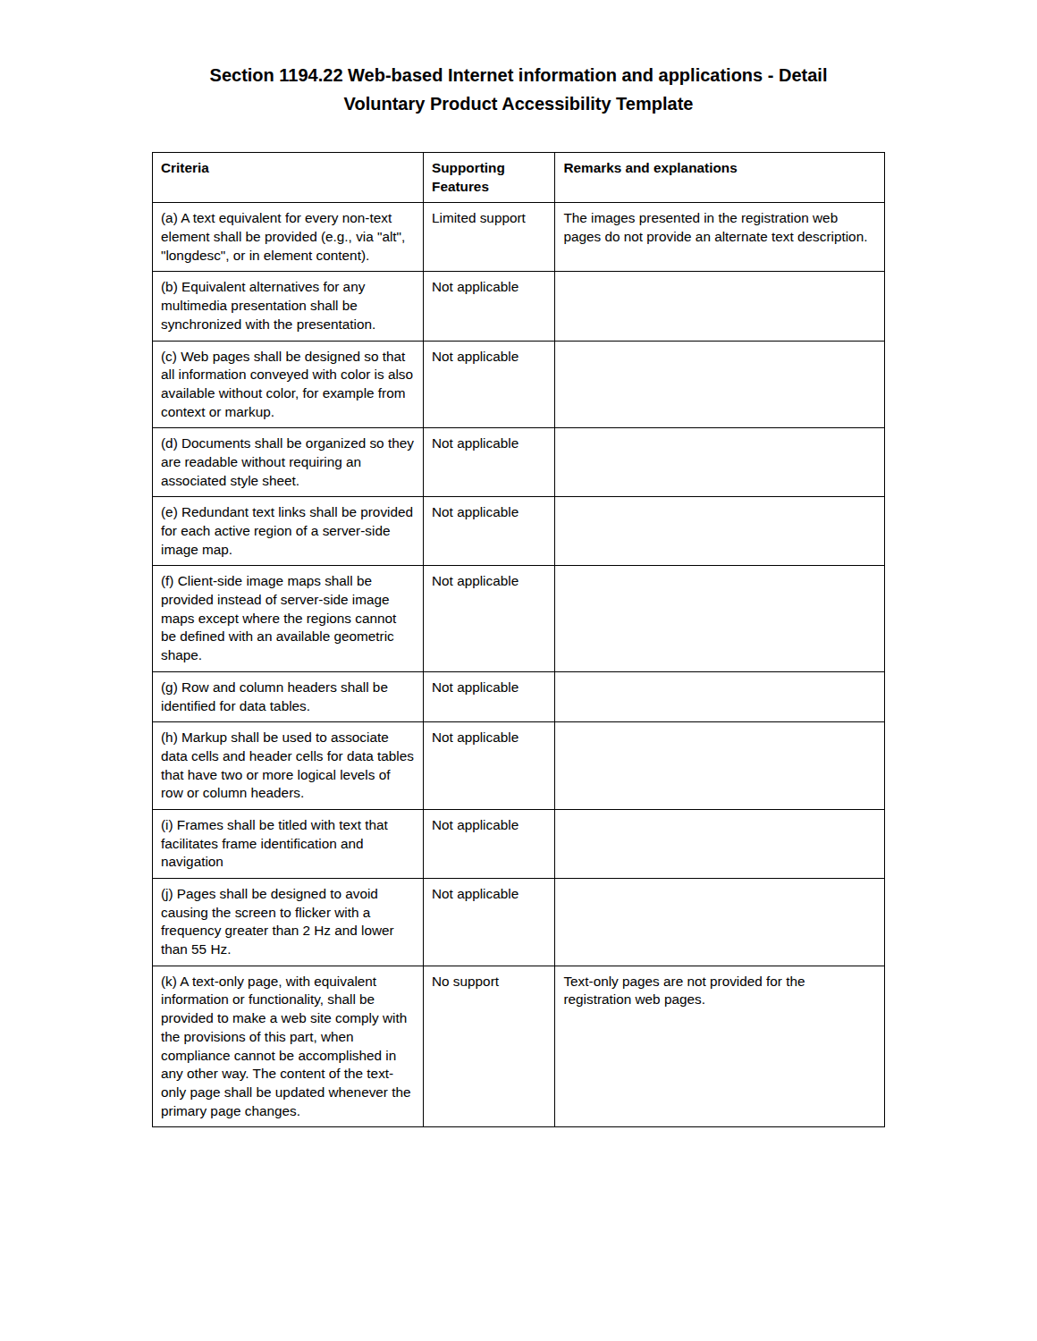Section 1194.22 Web-based Internet information and applications - Detail
Voluntary Product Accessibility Template
| Criteria | Supporting Features | Remarks and explanations |
| --- | --- | --- |
| (a) A text equivalent for every non-text element shall be provided (e.g., via "alt", "longdesc", or in element content). | Limited support | The images presented in the registration web pages do not provide an alternate text description. |
| (b) Equivalent alternatives for any multimedia presentation shall be synchronized with the presentation. | Not applicable | |
| (c) Web pages shall be designed so that all information conveyed with color is also available without color, for example from context or markup. | Not applicable | |
| (d) Documents shall be organized so they are readable without requiring an associated style sheet. | Not applicable | |
| (e) Redundant text links shall be provided for each active region of a server-side image map. | Not applicable | |
| (f) Client-side image maps shall be provided instead of server-side image maps except where the regions cannot be defined with an available geometric shape. | Not applicable | |
| (g) Row and column headers shall be identified for data tables. | Not applicable | |
| (h) Markup shall be used to associate data cells and header cells for data tables that have two or more logical levels of row or column headers. | Not applicable | |
| (i) Frames shall be titled with text that facilitates frame identification and navigation | Not applicable | |
| (j) Pages shall be designed to avoid causing the screen to flicker with a frequency greater than 2 Hz and lower than 55 Hz. | Not applicable | |
| (k) A text-only page, with equivalent information or functionality, shall be provided to make a web site comply with the provisions of this part, when compliance cannot be accomplished in any other way. The content of the text-only page shall be updated whenever the primary page changes. | No support | Text-only pages are not provided for the registration web pages. |